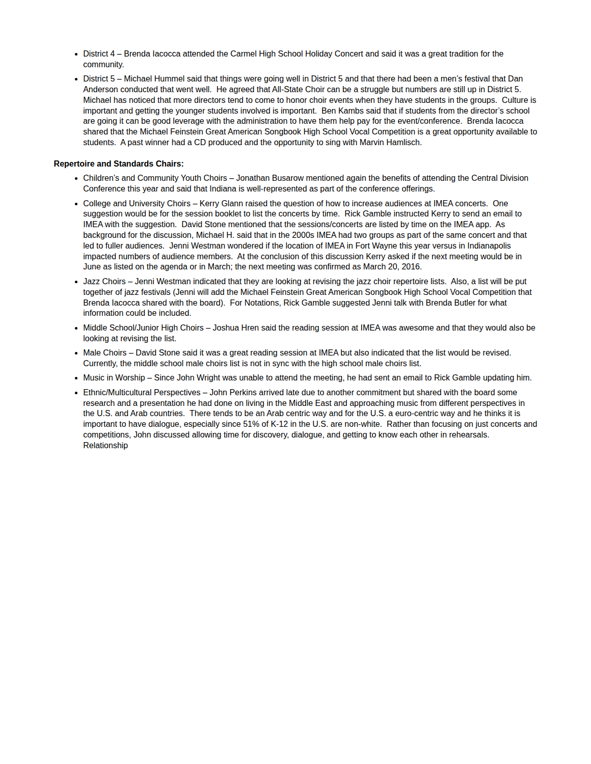District 4 – Brenda Iacocca attended the Carmel High School Holiday Concert and said it was a great tradition for the community.
District 5 – Michael Hummel said that things were going well in District 5 and that there had been a men’s festival that Dan Anderson conducted that went well. He agreed that All-State Choir can be a struggle but numbers are still up in District 5. Michael has noticed that more directors tend to come to honor choir events when they have students in the groups. Culture is important and getting the younger students involved is important. Ben Kambs said that if students from the director’s school are going it can be good leverage with the administration to have them help pay for the event/conference. Brenda Iacocca shared that the Michael Feinstein Great American Songbook High School Vocal Competition is a great opportunity available to students. A past winner had a CD produced and the opportunity to sing with Marvin Hamlisch.
Repertoire and Standards Chairs:
Children’s and Community Youth Choirs – Jonathan Busarow mentioned again the benefits of attending the Central Division Conference this year and said that Indiana is well-represented as part of the conference offerings.
College and University Choirs – Kerry Glann raised the question of how to increase audiences at IMEA concerts. One suggestion would be for the session booklet to list the concerts by time. Rick Gamble instructed Kerry to send an email to IMEA with the suggestion. David Stone mentioned that the sessions/concerts are listed by time on the IMEA app. As background for the discussion, Michael H. said that in the 2000s IMEA had two groups as part of the same concert and that led to fuller audiences. Jenni Westman wondered if the location of IMEA in Fort Wayne this year versus in Indianapolis impacted numbers of audience members. At the conclusion of this discussion Kerry asked if the next meeting would be in June as listed on the agenda or in March; the next meeting was confirmed as March 20, 2016.
Jazz Choirs – Jenni Westman indicated that they are looking at revising the jazz choir repertoire lists. Also, a list will be put together of jazz festivals (Jenni will add the Michael Feinstein Great American Songbook High School Vocal Competition that Brenda Iacocca shared with the board). For Notations, Rick Gamble suggested Jenni talk with Brenda Butler for what information could be included.
Middle School/Junior High Choirs – Joshua Hren said the reading session at IMEA was awesome and that they would also be looking at revising the list.
Male Choirs – David Stone said it was a great reading session at IMEA but also indicated that the list would be revised. Currently, the middle school male choirs list is not in sync with the high school male choirs list.
Music in Worship – Since John Wright was unable to attend the meeting, he had sent an email to Rick Gamble updating him.
Ethnic/Multicultural Perspectives – John Perkins arrived late due to another commitment but shared with the board some research and a presentation he had done on living in the Middle East and approaching music from different perspectives in the U.S. and Arab countries. There tends to be an Arab centric way and for the U.S. a euro-centric way and he thinks it is important to have dialogue, especially since 51% of K-12 in the U.S. are non-white. Rather than focusing on just concerts and competitions, John discussed allowing time for discovery, dialogue, and getting to know each other in rehearsals. Relationship